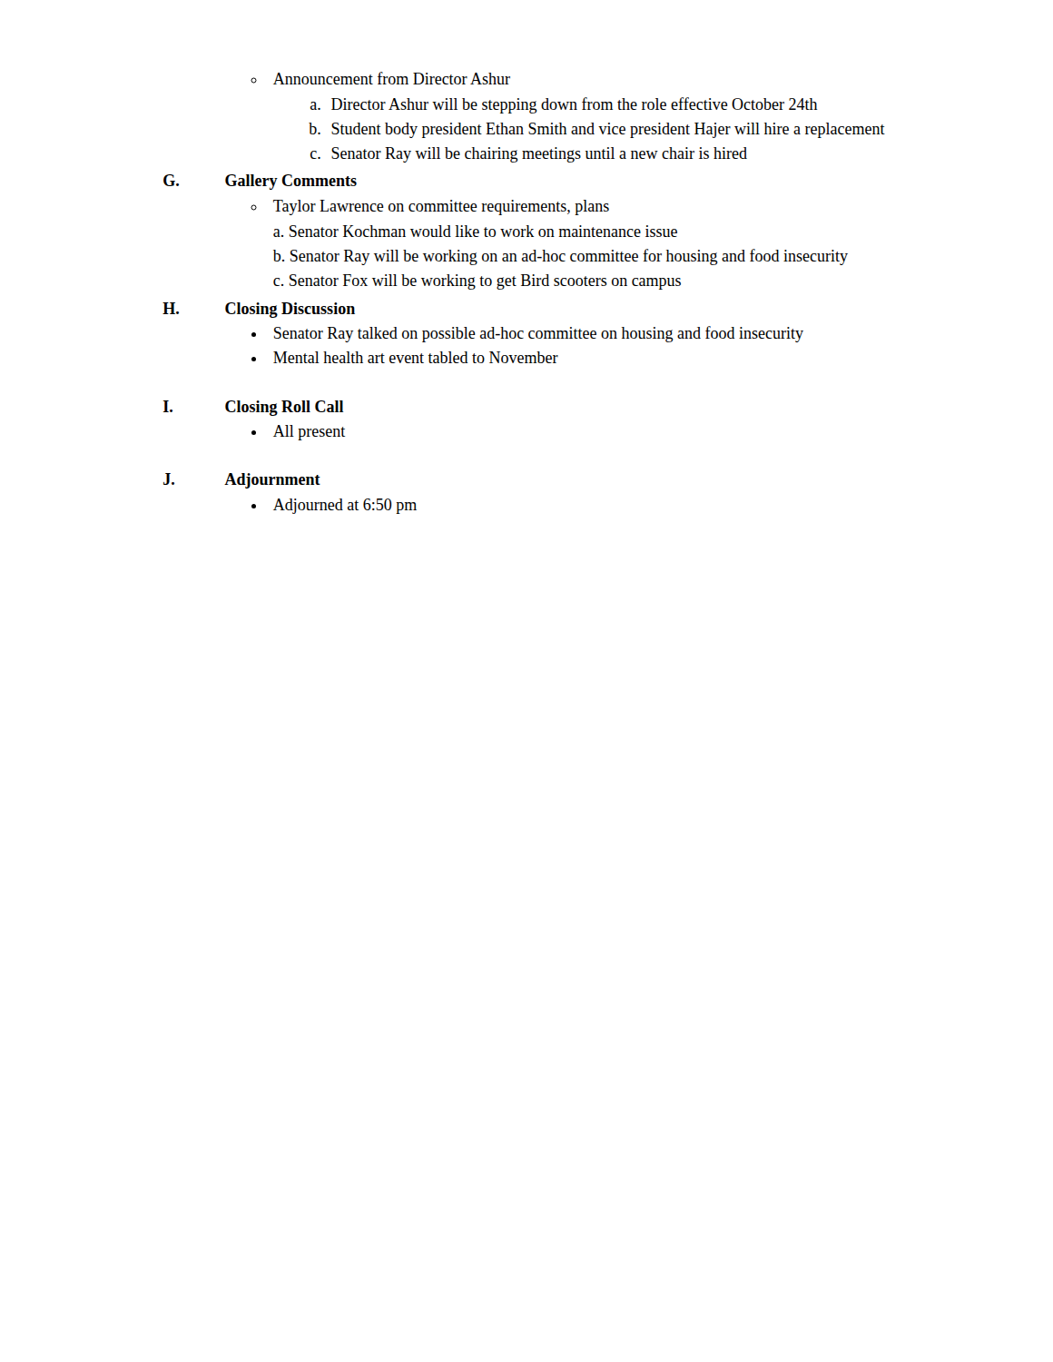Announcement from Director Ashur
Director Ashur will be stepping down from the role effective October 24th
Student body president Ethan Smith and vice president Hajer will hire a replacement
Senator Ray will be chairing meetings until a new chair is hired
G.
Gallery Comments
Taylor Lawrence on committee requirements, plans
a. Senator Kochman would like to work on maintenance issue
b. Senator Ray will be working on an ad-hoc committee for housing and food insecurity
c. Senator Fox will be working to get Bird scooters on campus
H.
Closing Discussion
Senator Ray talked on possible ad-hoc committee on housing and food insecurity
Mental health art event tabled to November
I.
Closing Roll Call
All present
J.
Adjournment
Adjourned at 6:50 pm